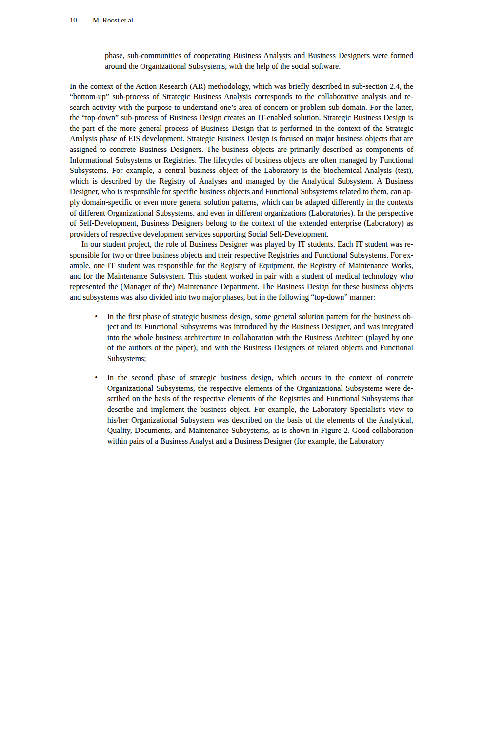10 M. Roost et al.
phase, sub-communities of cooperating Business Analysts and Business Designers were formed around the Organizational Subsystems, with the help of the social software.
In the context of the Action Research (AR) methodology, which was briefly described in sub-section 2.4, the “bottom-up” sub-process of Strategic Business Analysis corresponds to the collaborative analysis and research activity with the purpose to understand one’s area of concern or problem sub-domain. For the latter, the “top-down” sub-process of Business Design creates an IT-enabled solution. Strategic Business Design is the part of the more general process of Business Design that is performed in the context of the Strategic Analysis phase of EIS development. Strategic Business Design is focused on major business objects that are assigned to concrete Business Designers. The business objects are primarily described as components of Informational Subsystems or Registries. The lifecycles of business objects are often managed by Functional Subsystems. For example, a central business object of the Laboratory is the biochemical Analysis (test), which is described by the Registry of Analyses and managed by the Analytical Subsystem. A Business Designer, who is responsible for specific business objects and Functional Subsystems related to them, can apply domain-specific or even more general solution patterns, which can be adapted differently in the contexts of different Organizational Subsystems, and even in different organizations (Laboratories). In the perspective of Self-Development, Business Designers belong to the context of the extended enterprise (Laboratory) as providers of respective development services supporting Social Self-Development.
In our student project, the role of Business Designer was played by IT students. Each IT student was responsible for two or three business objects and their respective Registries and Functional Subsystems. For example, one IT student was responsible for the Registry of Equipment, the Registry of Maintenance Works, and for the Maintenance Subsystem. This student worked in pair with a student of medical technology who represented the (Manager of the) Maintenance Department. The Business Design for these business objects and subsystems was also divided into two major phases, but in the following “top-down” manner:
In the first phase of strategic business design, some general solution pattern for the business object and its Functional Subsystems was introduced by the Business Designer, and was integrated into the whole business architecture in collaboration with the Business Architect (played by one of the authors of the paper), and with the Business Designers of related objects and Functional Subsystems;
In the second phase of strategic business design, which occurs in the context of concrete Organizational Subsystems, the respective elements of the Organizational Subsystems were described on the basis of the respective elements of the Registries and Functional Subsystems that describe and implement the business object. For example, the Laboratory Specialist’s view to his/her Organizational Subsystem was described on the basis of the elements of the Analytical, Quality, Documents, and Maintenance Subsystems, as is shown in Figure 2. Good collaboration within pairs of a Business Analyst and a Business Designer (for example, the Laboratory